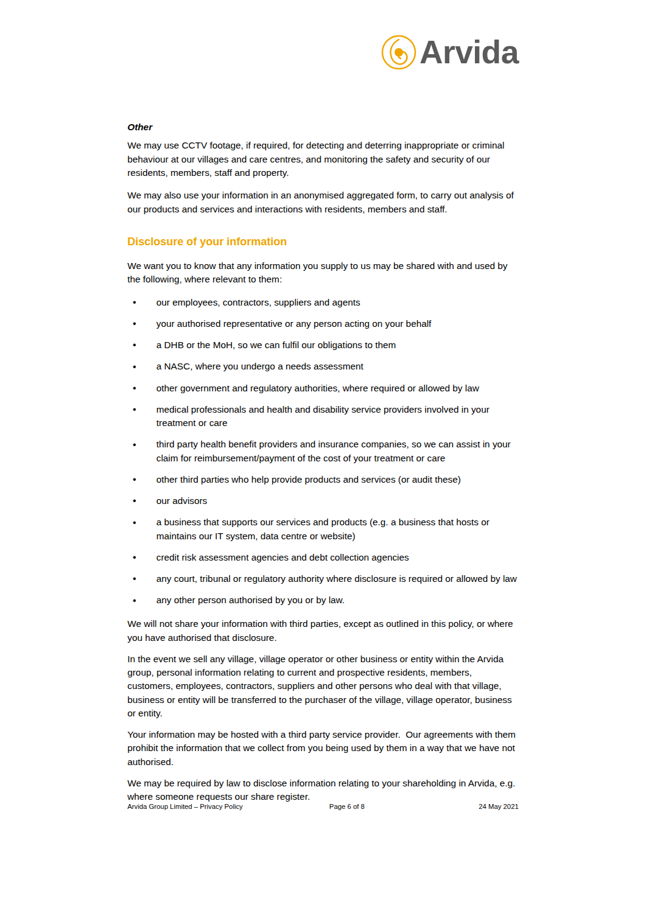Arvida
Other
We may use CCTV footage, if required, for detecting and deterring inappropriate or criminal behaviour at our villages and care centres, and monitoring the safety and security of our residents, members, staff and property.
We may also use your information in an anonymised aggregated form, to carry out analysis of our products and services and interactions with residents, members and staff.
Disclosure of your information
We want you to know that any information you supply to us may be shared with and used by the following, where relevant to them:
our employees, contractors, suppliers and agents
your authorised representative or any person acting on your behalf
a DHB or the MoH, so we can fulfil our obligations to them
a NASC, where you undergo a needs assessment
other government and regulatory authorities, where required or allowed by law
medical professionals and health and disability service providers involved in your treatment or care
third party health benefit providers and insurance companies, so we can assist in your claim for reimbursement/payment of the cost of your treatment or care
other third parties who help provide products and services (or audit these)
our advisors
a business that supports our services and products (e.g. a business that hosts or maintains our IT system, data centre or website)
credit risk assessment agencies and debt collection agencies
any court, tribunal or regulatory authority where disclosure is required or allowed by law
any other person authorised by you or by law.
We will not share your information with third parties, except as outlined in this policy, or where you have authorised that disclosure.
In the event we sell any village, village operator or other business or entity within the Arvida group, personal information relating to current and prospective residents, members, customers, employees, contractors, suppliers and other persons who deal with that village, business or entity will be transferred to the purchaser of the village, village operator, business or entity.
Your information may be hosted with a third party service provider. Our agreements with them prohibit the information that we collect from you being used by them in a way that we have not authorised.
We may be required by law to disclose information relating to your shareholding in Arvida, e.g. where someone requests our share register.
Arvida Group Limited – Privacy Policy Page 6 of 8 24 May 2021